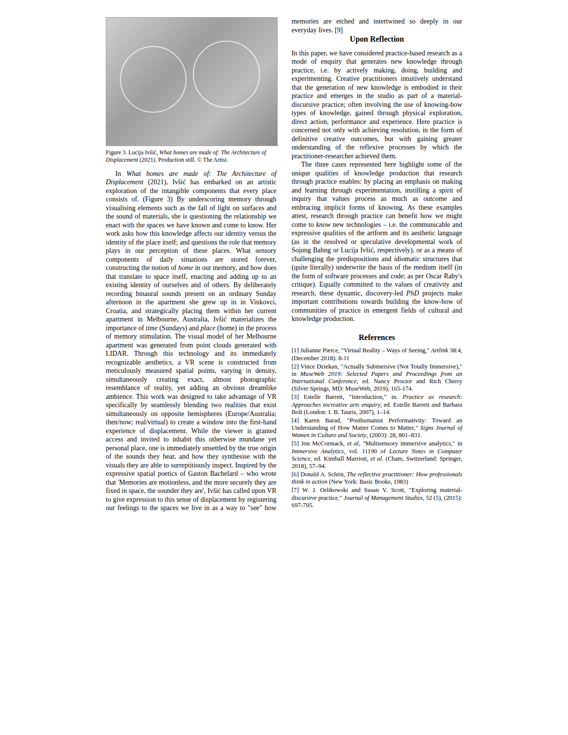Figure 3. Lucija Ivšić, What homes are made of: The Architecture of Displacement (2021). Production still. © The Artist.
In What homes are made of: The Architecture of Displacement (2021), Ivšić has embarked on an artistic exploration of the intangible components that every place consists of. (Figure 3) By underscoring memory through visualising elements such as the fall of light on surfaces and the sound of materials, she is questioning the relationship we enact with the spaces we have known and come to know. Her work asks how this knowledge affects our identity versus the identity of the place itself; and questions the role that memory plays in our perception of these places. What sensory components of daily situations are stored forever, constructing the notion of home in our memory, and how does that translate to space itself, enacting and adding up to an existing identity of ourselves and of others. By deliberately recording binaural sounds present on an ordinary Sunday afternoon in the apartment she grew up in in Vinkovci, Croatia, and strategically placing them within her current apartment in Melbourne, Australia, Ivšić materializes the importance of time (Sundays) and place (home) in the process of memory stimulation. The visual model of her Melbourne apartment was generated from point clouds generated with LIDAR. Through this technology and its immediately recognizable aesthetics, a VR scene is constructed from meticulously measured spatial points, varying in density, simultaneously creating exact, almost photographic resemblance of reality, yet adding an obvious dreamlike ambience. This work was designed to take advantage of VR specifically by seamlessly blending two realities that exist simultaneously on opposite hemispheres (Europe/Australia; then/now; real/virtual) to create a window into the first-hand experience of displacement. While the viewer is granted access and invited to inhabit this otherwise mundane yet personal place, one is immediately unsettled by the true origin of the sounds they hear, and how they synthesise with the visuals they are able to surreptitiously inspect. Inspired by the expressive spatial poetics of Gaston Bachelard – who wrote that 'Memories are motionless, and the more securely they are fixed in space, the sounder they are', Ivšić has called upon VR to give expression to this sense of displacement by registering our feelings to the spaces we live in as a way to "see" how memories are etched and intertwined so deeply in our everyday lives. [9]
Upon Reflection
In this paper, we have considered practice-based research as a mode of enquiry that generates new knowledge through practice, i.e. by actively making, doing, building and experimenting. Creative practitioners intuitively understand that the generation of new knowledge is embodied in their practice and emerges in the studio as part of a material-discursive practice; often involving the use of knowing-how types of knowledge, gained through physical exploration, direct action, performance and experience. Here practice is concerned not only with achieving resolution, in the form of definitive creative outcomes, but with gaining greater understanding of the reflexive processes by which the practitioner-researcher achieved them.
The three cases represented here highlight some of the unique qualities of knowledge production that research through practice enables: by placing an emphasis on making and learning through experimentation, instilling a spirit of inquiry that values process as much as outcome and embracing implicit forms of knowing. As these examples attest, research through practice can benefit how we might come to know new technologies – i.e. the communicable and expressive qualities of the artform and its aesthetic language (as in the resolved or speculative developmental work of Sojung Bahng or Lucija Ivšić, respectively), or as a means of challenging the predispositions and idiomatic structures that (quite literally) underwrite the basis of the medium itself (in the form of software processes and code; as per Oscar Raby's critique). Equally committed to the values of creativity and research, these dynamic, discovery-led PhD projects make important contributions towards building the know-how of communities of practice in emergent fields of cultural and knowledge production.
References
[1] Julianne Pierce, "Virtual Reality – Ways of Seeing," Artlink 38:4, (December 2018): 8-11
[2] Vince Dziekan, "Actually Submersive (Not Totally Immersive)," in MuseWeb 2019: Selected Papers and Proceedings from an International Conference, ed. Nancy Proctor and Rich Cherry (Silver Springs, MD: MuseWeb, 2019), 165-174.
[3] Estelle Barrett, "Introduction," in. Practice as research: Approaches tocreative arts enquiry, ed. Estelle Barrett and Barbara Bolt (London: I. B. Tauris, 2007), 1–14.
[4] Karen Barad, "Posthumanist Performativity: Toward an Understanding of How Matter Comes to Matter," Signs Journal of Women in Culture and Society, (2003): 28, 801–831.
[5] Jon McCormack, et al, "Multisensory immersive analytics," in Immersive Analytics, vol. 11190 of Lecture Notes in Computer Science, ed. Kimball Marriott, et al. (Cham, Switzerland: Springer, 2018), 57–94.
[6] Donald A. Schön, The reflective practitioner: How professionals think in action (New York: Basic Books, 1983)
[7] W. J. Orlikowski and Susan V. Scott, "Exploring material-discursive practice," Journal of Management Studies, 52 (5), (2015): 697-705.